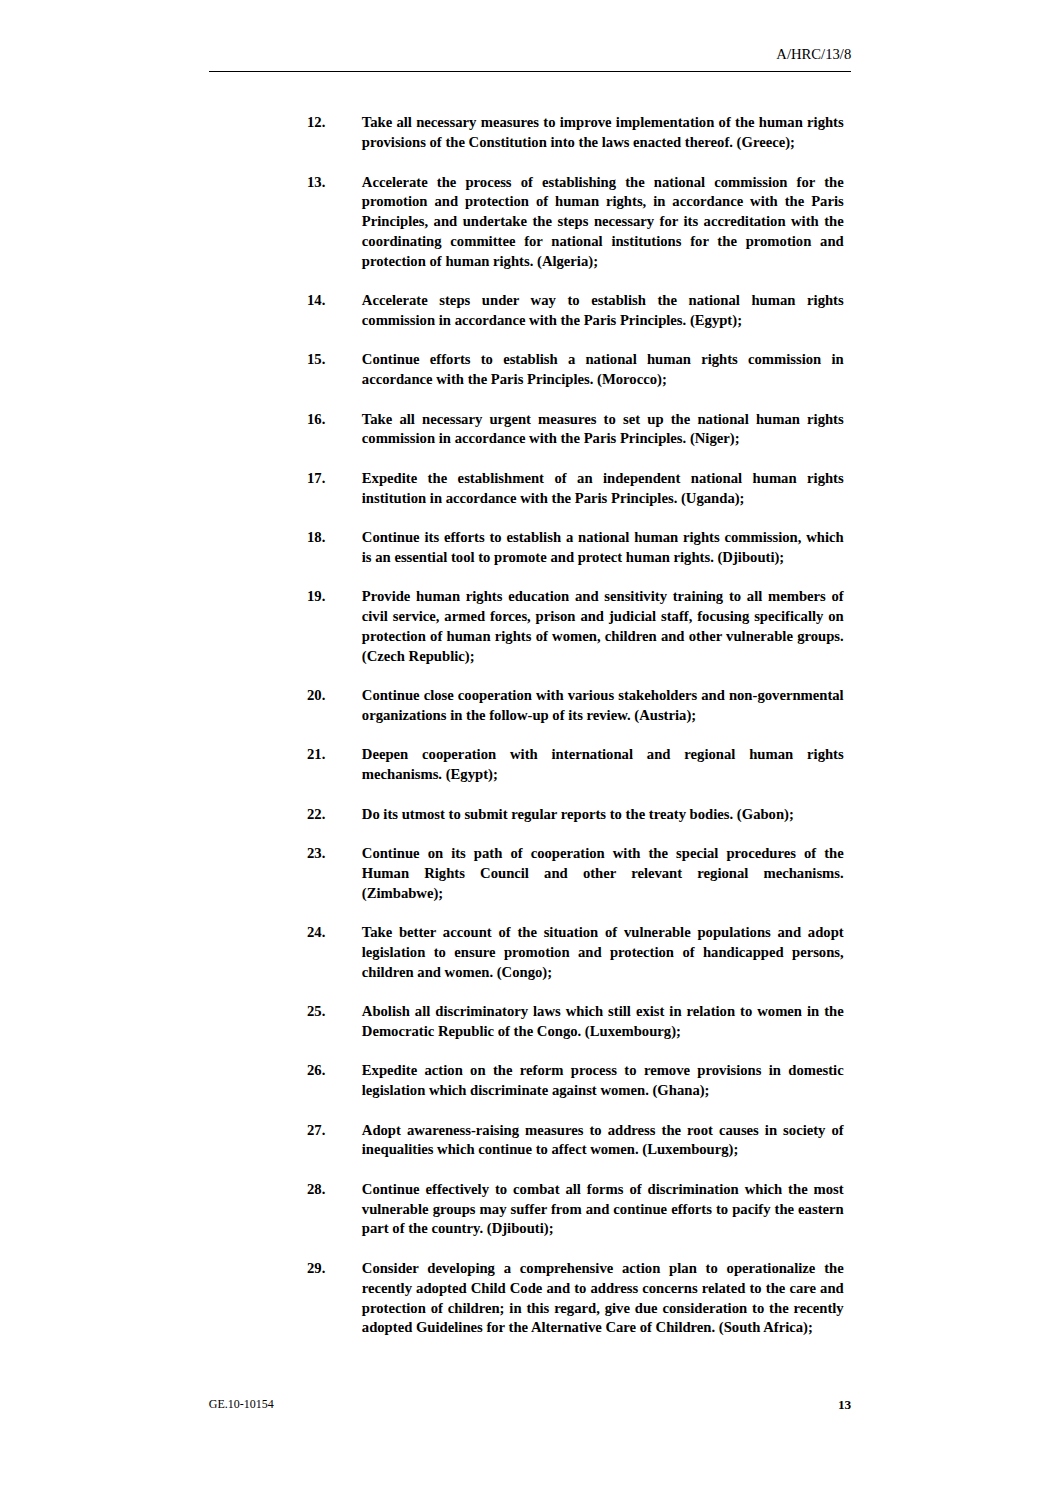A/HRC/13/8
12. Take all necessary measures to improve implementation of the human rights provisions of the Constitution into the laws enacted thereof. (Greece);
13. Accelerate the process of establishing the national commission for the promotion and protection of human rights, in accordance with the Paris Principles, and undertake the steps necessary for its accreditation with the coordinating committee for national institutions for the promotion and protection of human rights. (Algeria);
14. Accelerate steps under way to establish the national human rights commission in accordance with the Paris Principles. (Egypt);
15. Continue efforts to establish a national human rights commission in accordance with the Paris Principles. (Morocco);
16. Take all necessary urgent measures to set up the national human rights commission in accordance with the Paris Principles. (Niger);
17. Expedite the establishment of an independent national human rights institution in accordance with the Paris Principles. (Uganda);
18. Continue its efforts to establish a national human rights commission, which is an essential tool to promote and protect human rights. (Djibouti);
19. Provide human rights education and sensitivity training to all members of civil service, armed forces, prison and judicial staff, focusing specifically on protection of human rights of women, children and other vulnerable groups. (Czech Republic);
20. Continue close cooperation with various stakeholders and non-governmental organizations in the follow-up of its review. (Austria);
21. Deepen cooperation with international and regional human rights mechanisms. (Egypt);
22. Do its utmost to submit regular reports to the treaty bodies. (Gabon);
23. Continue on its path of cooperation with the special procedures of the Human Rights Council and other relevant regional mechanisms. (Zimbabwe);
24. Take better account of the situation of vulnerable populations and adopt legislation to ensure promotion and protection of handicapped persons, children and women. (Congo);
25. Abolish all discriminatory laws which still exist in relation to women in the Democratic Republic of the Congo. (Luxembourg);
26. Expedite action on the reform process to remove provisions in domestic legislation which discriminate against women. (Ghana);
27. Adopt awareness-raising measures to address the root causes in society of inequalities which continue to affect women. (Luxembourg);
28. Continue effectively to combat all forms of discrimination which the most vulnerable groups may suffer from and continue efforts to pacify the eastern part of the country. (Djibouti);
29. Consider developing a comprehensive action plan to operationalize the recently adopted Child Code and to address concerns related to the care and protection of children; in this regard, give due consideration to the recently adopted Guidelines for the Alternative Care of Children. (South Africa);
GE.10-10154
13